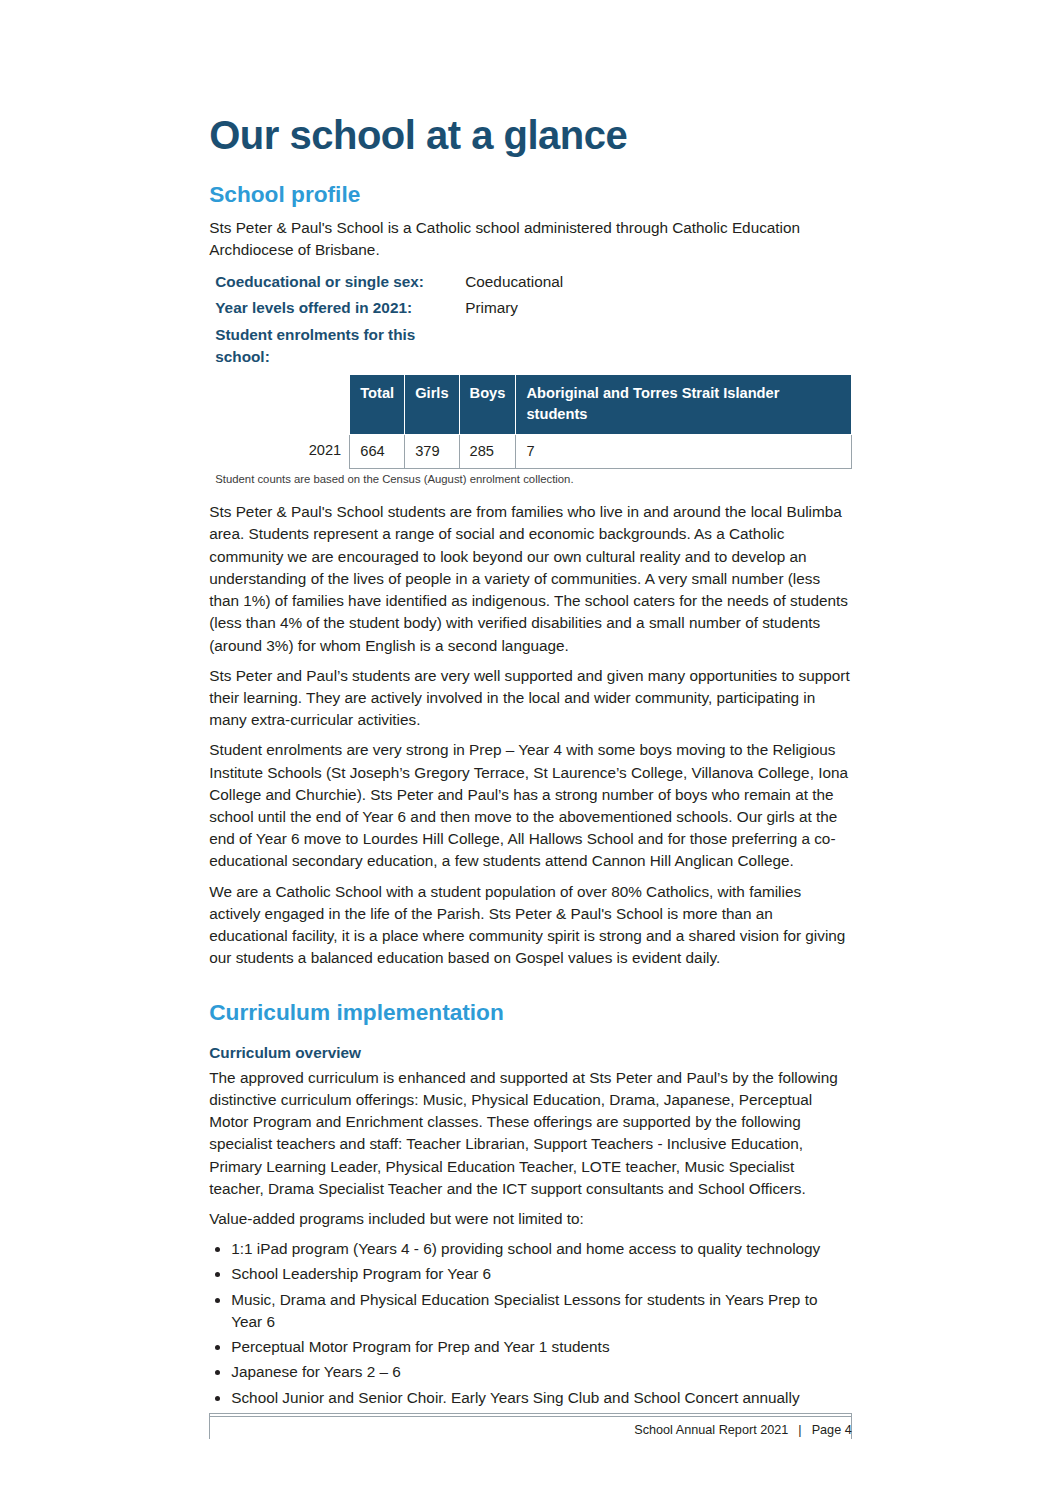Our school at a glance
School profile
Sts Peter & Paul's School is a Catholic school administered through Catholic Education Archdiocese of Brisbane.
Coeducational or single sex:
Coeducational
Year levels offered in 2021:
Primary
Student enrolments for this school:
| | Total | Girls | Boys | Aboriginal and Torres Strait Islander students |
| --- | --- | --- | --- | --- |
| 2021 | 664 | 379 | 285 | 7 |
Student counts are based on the Census (August) enrolment collection.
Sts Peter & Paul's School students are from families who live in and around the local Bulimba area. Students represent a range of social and economic backgrounds. As a Catholic community we are encouraged to look beyond our own cultural reality and to develop an understanding of the lives of people in a variety of communities. A very small number (less than 1%) of families have identified as indigenous. The school caters for the needs of students (less than 4% of the student body) with verified disabilities and a small number of students (around 3%) for whom English is a second language.
Sts Peter and Paul’s students are very well supported and given many opportunities to support their learning. They are actively involved in the local and wider community, participating in many extra-curricular activities.
Student enrolments are very strong in Prep – Year 4 with some boys moving to the Religious Institute Schools (St Joseph’s Gregory Terrace, St Laurence’s College, Villanova College, Iona College and Churchie). Sts Peter and Paul’s has a strong number of boys who remain at the school until the end of Year 6 and then move to the abovementioned schools. Our girls at the end of Year 6 move to Lourdes Hill College, All Hallows School and for those preferring a co-educational secondary education, a few students attend Cannon Hill Anglican College.
We are a Catholic School with a student population of over 80% Catholics, with families actively engaged in the life of the Parish. Sts Peter & Paul's School is more than an educational facility, it is a place where community spirit is strong and a shared vision for giving our students a balanced education based on Gospel values is evident daily.
Curriculum implementation
Curriculum overview
The approved curriculum is enhanced and supported at Sts Peter and Paul’s by the following distinctive curriculum offerings: Music, Physical Education, Drama, Japanese, Perceptual Motor Program and Enrichment classes. These offerings are supported by the following specialist teachers and staff: Teacher Librarian, Support Teachers - Inclusive Education, Primary Learning Leader, Physical Education Teacher, LOTE teacher, Music Specialist teacher, Drama Specialist Teacher and the ICT support consultants and School Officers.
Value-added programs included but were not limited to:
1:1 iPad program (Years 4 - 6) providing school and home access to quality technology
School Leadership Program for Year 6
Music, Drama and Physical Education Specialist Lessons for students in Years Prep to Year 6
Perceptual Motor Program for Prep and Year 1 students
Japanese for Years 2 – 6
School Junior and Senior Choir. Early Years Sing Club and School Concert annually
School Annual Report 2021|Page 4